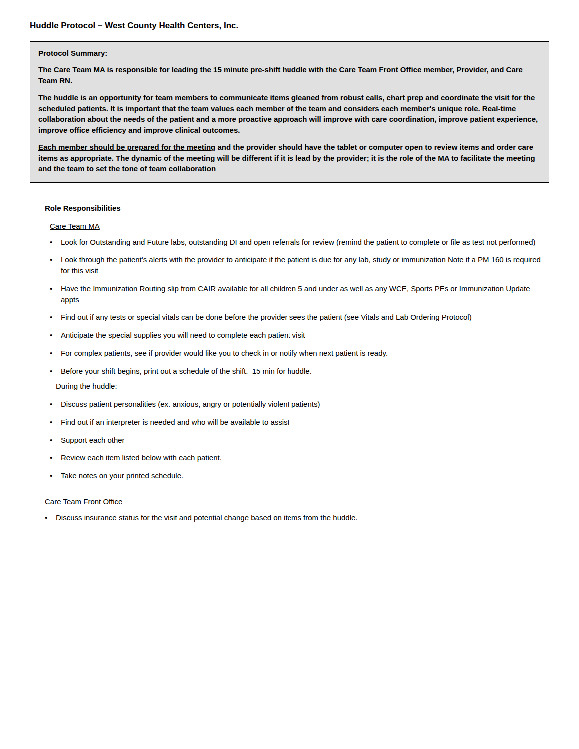Huddle Protocol – West County Health Centers, Inc.
Protocol Summary:
The Care Team MA is responsible for leading the 15 minute pre-shift huddle with the Care Team Front Office member, Provider, and Care Team RN.
The huddle is an opportunity for team members to communicate items gleaned from robust calls, chart prep and coordinate the visit for the scheduled patients. It is important that the team values each member of the team and considers each member's unique role. Real-time collaboration about the needs of the patient and a more proactive approach will improve with care coordination, improve patient experience, improve office efficiency and improve clinical outcomes.
Each member should be prepared for the meeting and the provider should have the tablet or computer open to review items and order care items as appropriate. The dynamic of the meeting will be different if it is lead by the provider; it is the role of the MA to facilitate the meeting and the team to set the tone of team collaboration
Role Responsibilities
Care Team MA
Look for Outstanding and Future labs, outstanding DI and open referrals for review (remind the patient to complete or file as test not performed)
Look through the patient's alerts with the provider to anticipate if the patient is due for any lab, study or immunization Note if a PM 160 is required for this visit
Have the Immunization Routing slip from CAIR available for all children 5 and under as well as any WCE, Sports PEs or Immunization Update appts
Find out if any tests or special vitals can be done before the provider sees the patient (see Vitals and Lab Ordering Protocol)
Anticipate the special supplies you will need to complete each patient visit
For complex patients, see if provider would like you to check in or notify when next patient is ready.
Before your shift begins, print out a schedule of the shift. 15 min for huddle.
During the huddle:
Discuss patient personalities (ex. anxious, angry or potentially violent patients)
Find out if an interpreter is needed and who will be available to assist
Support each other
Review each item listed below with each patient.
Take notes on your printed schedule.
Care Team Front Office
Discuss insurance status for the visit and potential change based on items from the huddle.